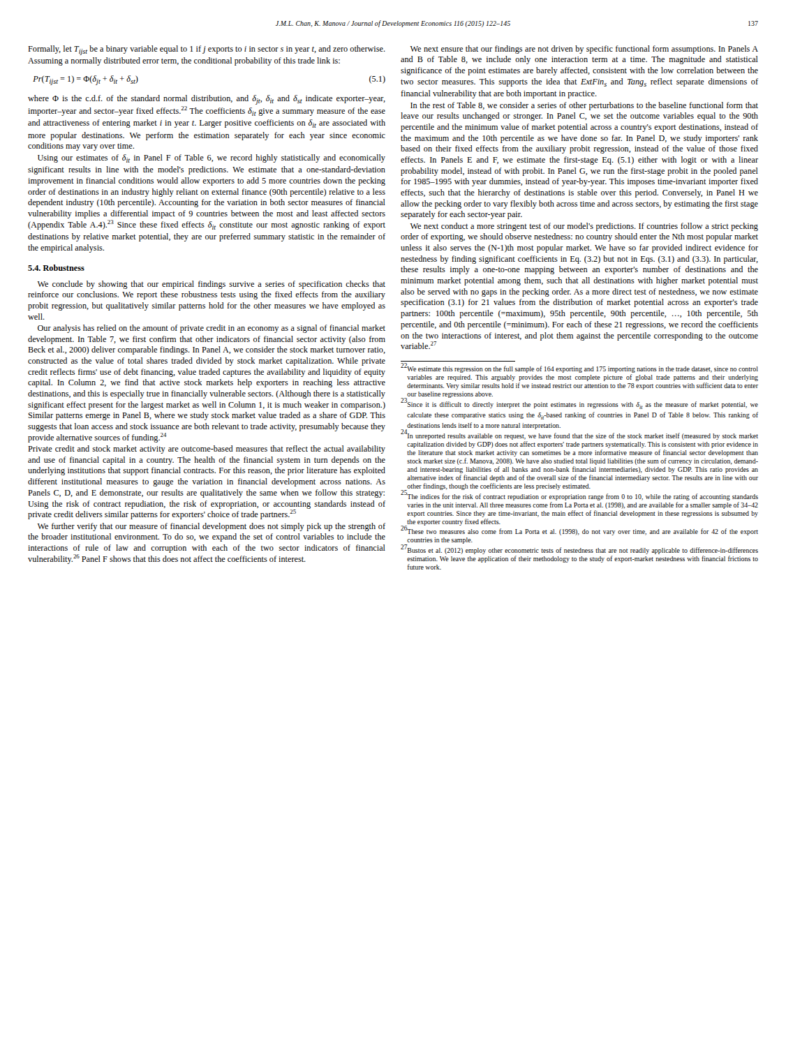J.M.L. Chan, K. Manova / Journal of Development Economics 116 (2015) 122–145
137
Formally, let Tijst be a binary variable equal to 1 if j exports to i in sector s in year t, and zero otherwise. Assuming a normally distributed error term, the conditional probability of this trade link is:
Pr(Tijst = 1) = Φ(δjt + δit + δst)
(5.1)
where Φ is the c.d.f. of the standard normal distribution, and δjt, δit and δst indicate exporter–year, importer–year and sector–year fixed effects.22 The coefficients δit give a summary measure of the ease and attractiveness of entering market i in year t. Larger positive coefficients on δit are associated with more popular destinations. We perform the estimation separately for each year since economic conditions may vary over time.
Using our estimates of δit in Panel F of Table 6, we record highly statistically and economically significant results in line with the model's predictions. We estimate that a one-standard-deviation improvement in financial conditions would allow exporters to add 5 more countries down the pecking order of destinations in an industry highly reliant on external finance (90th percentile) relative to a less dependent industry (10th percentile). Accounting for the variation in both sector measures of financial vulnerability implies a differential impact of 9 countries between the most and least affected sectors (Appendix Table A.4).23 Since these fixed effects δit constitute our most agnostic ranking of export destinations by relative market potential, they are our preferred summary statistic in the remainder of the empirical analysis.
5.4. Robustness
We conclude by showing that our empirical findings survive a series of specification checks that reinforce our conclusions. We report these robustness tests using the fixed effects from the auxiliary probit regression, but qualitatively similar patterns hold for the other measures we have employed as well.
Our analysis has relied on the amount of private credit in an economy as a signal of financial market development. In Table 7, we first confirm that other indicators of financial sector activity (also from Beck et al., 2000) deliver comparable findings. In Panel A, we consider the stock market turnover ratio, constructed as the value of total shares traded divided by stock market capitalization. While private credit reflects firms' use of debt financing, value traded captures the availability and liquidity of equity capital. In Column 2, we find that active stock markets help exporters in reaching less attractive destinations, and this is especially true in financially vulnerable sectors. (Although there is a statistically significant effect present for the largest market as well in Column 1, it is much weaker in comparison.) Similar patterns emerge in Panel B, where we study stock market value traded as a share of GDP. This suggests that loan access and stock issuance are both relevant to trade activity, presumably because they provide alternative sources of funding.24
Private credit and stock market activity are outcome-based measures that reflect the actual availability and use of financial capital in a country. The health of the financial system in turn depends on the underlying institutions that support financial contracts. For this reason, the prior literature has exploited different institutional measures to gauge the variation in financial development across nations. As Panels C, D, and E demonstrate, our results are qualitatively the same when we follow this strategy: Using the risk of contract repudiation, the risk of expropriation, or accounting standards instead of private credit delivers similar patterns for exporters' choice of trade partners.25
We further verify that our measure of financial development does not simply pick up the strength of the broader institutional environment. To do so, we expand the set of control variables to include the interactions of rule of law and corruption with each of the two sector indicators of financial vulnerability.26 Panel F shows that this does not affect the coefficients of interest.
We next ensure that our findings are not driven by specific functional form assumptions. In Panels A and B of Table 8, we include only one interaction term at a time. The magnitude and statistical significance of the point estimates are barely affected, consistent with the low correlation between the two sector measures. This supports the idea that ExtFins and Tangs reflect separate dimensions of financial vulnerability that are both important in practice.
In the rest of Table 8, we consider a series of other perturbations to the baseline functional form that leave our results unchanged or stronger. In Panel C, we set the outcome variables equal to the 90th percentile and the minimum value of market potential across a country's export destinations, instead of the maximum and the 10th percentile as we have done so far. In Panel D, we study importers' rank based on their fixed effects from the auxiliary probit regression, instead of the value of those fixed effects. In Panels E and F, we estimate the first-stage Eq. (5.1) either with logit or with a linear probability model, instead of with probit. In Panel G, we run the first-stage probit in the pooled panel for 1985–1995 with year dummies, instead of year-by-year. This imposes time-invariant importer fixed effects, such that the hierarchy of destinations is stable over this period. Conversely, in Panel H we allow the pecking order to vary flexibly both across time and across sectors, by estimating the first stage separately for each sector-year pair.
We next conduct a more stringent test of our model's predictions. If countries follow a strict pecking order of exporting, we should observe nestedness: no country should enter the Nth most popular market unless it also serves the (N-1)th most popular market. We have so far provided indirect evidence for nestedness by finding significant coefficients in Eq. (3.2) but not in Eqs. (3.1) and (3.3). In particular, these results imply a one-to-one mapping between an exporter's number of destinations and the minimum market potential among them, such that all destinations with higher market potential must also be served with no gaps in the pecking order. As a more direct test of nestedness, we now estimate specification (3.1) for 21 values from the distribution of market potential across an exporter's trade partners: 100th percentile (=maximum), 95th percentile, 90th percentile, …, 10th percentile, 5th percentile, and 0th percentile (=minimum). For each of these 21 regressions, we record the coefficients on the two interactions of interest, and plot them against the percentile corresponding to the outcome variable.27
22 We estimate this regression on the full sample of 164 exporting and 175 importing nations in the trade dataset, since no control variables are required. This arguably provides the most complete picture of global trade patterns and their underlying determinants. Very similar results hold if we instead restrict our attention to the 78 export countries with sufficient data to enter our baseline regressions above.
23 Since it is difficult to directly interpret the point estimates in regressions with δit as the measure of market potential, we calculate these comparative statics using the δit-based ranking of countries in Panel D of Table 8 below. This ranking of destinations lends itself to a more natural interpretation.
24 In unreported results available on request, we have found that the size of the stock market itself (measured by stock market capitalization divided by GDP) does not affect exporters' trade partners systematically. This is consistent with prior evidence in the literature that stock market activity can sometimes be a more informative measure of financial sector development than stock market size (c.f. Manova, 2008). We have also studied total liquid liabilities (the sum of currency in circulation, demand- and interest-bearing liabilities of all banks and non-bank financial intermediaries), divided by GDP. This ratio provides an alternative index of financial depth and of the overall size of the financial intermediary sector. The results are in line with our other findings, though the coefficients are less precisely estimated.
25 The indices for the risk of contract repudiation or expropriation range from 0 to 10, while the rating of accounting standards varies in the unit interval. All three measures come from La Porta et al. (1998), and are available for a smaller sample of 34–42 export countries. Since they are time-invariant, the main effect of financial development in these regressions is subsumed by the exporter country fixed effects.
26 These two measures also come from La Porta et al. (1998), do not vary over time, and are available for 42 of the export countries in the sample.
27 Bustos et al. (2012) employ other econometric tests of nestedness that are not readily applicable to difference-in-differences estimation. We leave the application of their methodology to the study of export-market nestedness with financial frictions to future work.